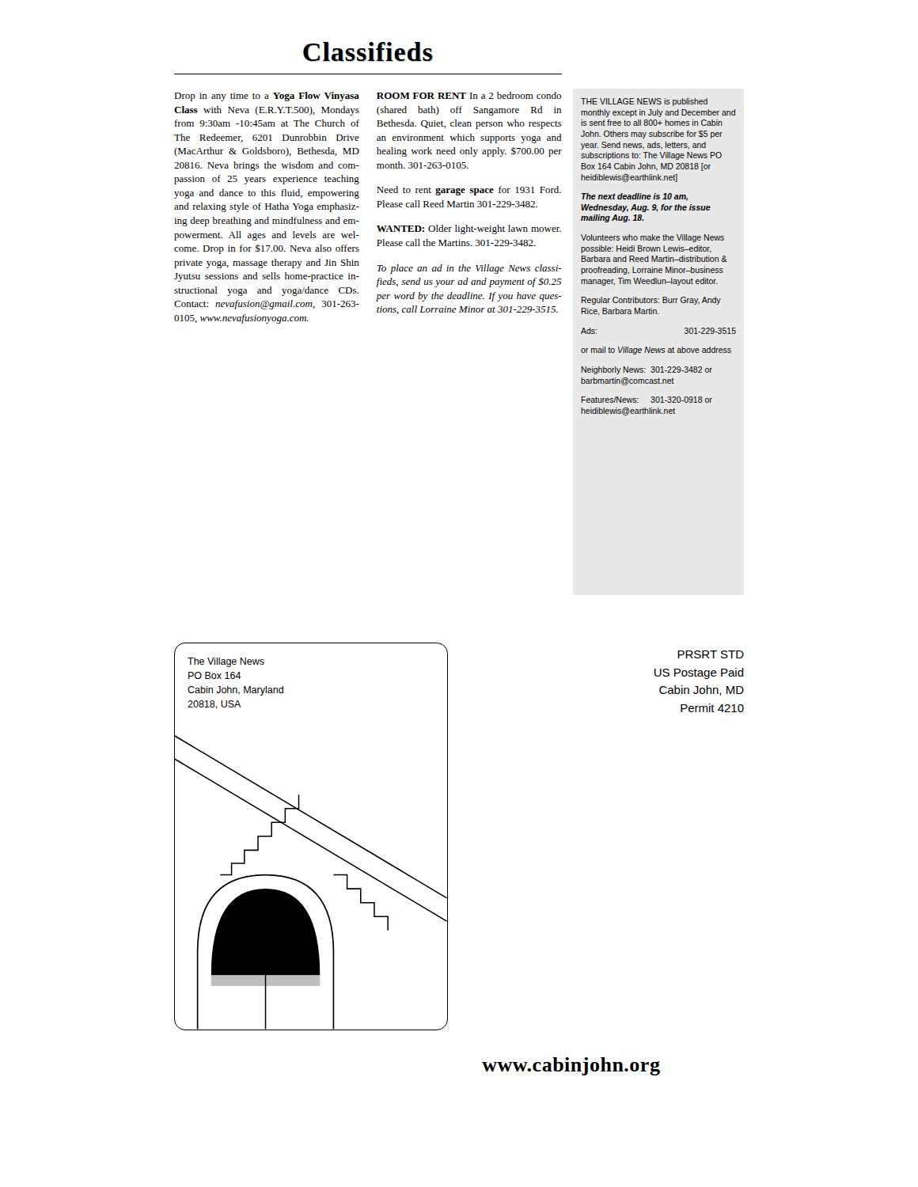Classifieds
Drop in any time to a Yoga Flow Vinyasa Class with Neva (E.R.Y.T.500), Mondays from 9:30am -10:45am at The Church of The Redeemer, 6201 Dunrobbin Drive (MacArthur & Goldsboro), Bethesda, MD 20816. Neva brings the wisdom and compassion of 25 years experience teaching yoga and dance to this fluid, empowering and relaxing style of Hatha Yoga emphasizing deep breathing and mindfulness and empowerment. All ages and levels are welcome. Drop in for $17.00. Neva also offers private yoga, massage therapy and Jin Shin Jyutsu sessions and sells home-practice instructional yoga and yoga/dance CDs. Contact: nevafusion@gmail.com, 301-263-0105, www.nevafusionyoga.com.
ROOM FOR RENT In a 2 bedroom condo (shared bath) off Sangamore Rd in Bethesda. Quiet, clean person who respects an environment which supports yoga and healing work need only apply. $700.00 per month. 301-263-0105.
Need to rent garage space for 1931 Ford. Please call Reed Martin 301-229-3482.
WANTED: Older light-weight lawn mower. Please call the Martins. 301-229-3482.
To place an ad in the Village News classifieds, send us your ad and payment of $0.25 per word by the deadline. If you have questions, call Lorraine Minor at 301-229-3515.
THE VILLAGE NEWS is published monthly except in July and December and is sent free to all 800+ homes in Cabin John. Others may subscribe for $5 per year. Send news, ads, letters, and subscriptions to: The Village News PO Box 164 Cabin John, MD 20818 [or heidiblewis@earthlink.net]
The next deadline is 10 am, Wednesday, Aug. 9, for the issue mailing Aug. 18.
Volunteers who make the Village News possible: Heidi Brown Lewis–editor, Barbara and Reed Martin–distribution & proofreading, Lorraine Minor–business manager, Tim Weedlun–layout editor.
Regular Contributors: Burr Gray, Andy Rice, Barbara Martin.
Ads: 301-229-3515
or mail to Village News at above address
Neighborly News: 301-229-3482 or barbmartin@comcast.net
Features/News: 301-320-0918 or heidiblewis@earthlink.net
The Village News
PO Box 164
Cabin John, Maryland
20818, USA
PRSRT STD
US Postage Paid
Cabin John, MD
Permit 4210
www.cabinjohn.org